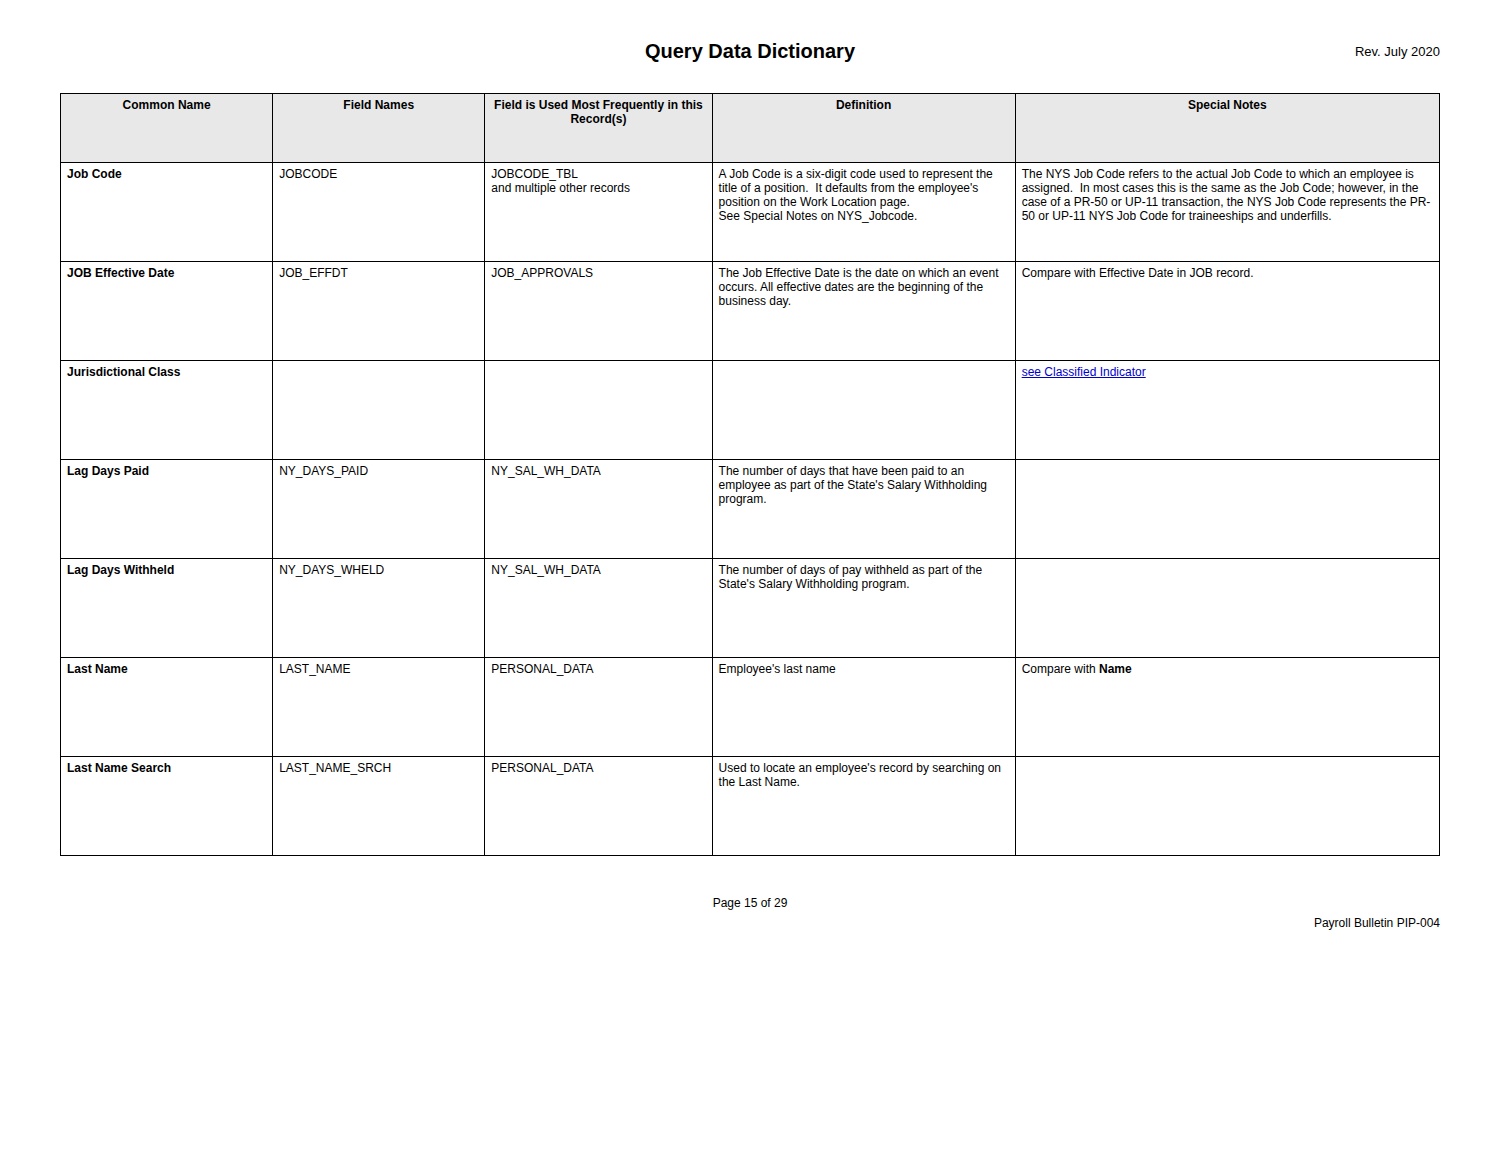Query Data Dictionary
Rev. July 2020
| Common Name | Field Names | Field is Used Most Frequently in this Record(s) | Definition | Special Notes |
| --- | --- | --- | --- | --- |
| Job Code | JOBCODE | JOBCODE_TBL and multiple other records | A Job Code is a six-digit code used to represent the title of a position. It defaults from the employee's position on the Work Location page. See Special Notes on NYS_Jobcode. | The NYS Job Code refers to the actual Job Code to which an employee is assigned. In most cases this is the same as the Job Code; however, in the case of a PR-50 or UP-11 transaction, the NYS Job Code represents the PR-50 or UP-11 NYS Job Code for traineeships and underfills. |
| JOB Effective Date | JOB_EFFDT | JOB_APPROVALS | The Job Effective Date is the date on which an event occurs. All effective dates are the beginning of the business day. | Compare with Effective Date in JOB record. |
| Jurisdictional Class | | | | see Classified Indicator |
| Lag Days Paid | NY_DAYS_PAID | NY_SAL_WH_DATA | The number of days that have been paid to an employee as part of the State's Salary Withholding program. | |
| Lag Days Withheld | NY_DAYS_WHELD | NY_SAL_WH_DATA | The number of days of pay withheld as part of the State's Salary Withholding program. | |
| Last Name | LAST_NAME | PERSONAL_DATA | Employee's last name | Compare with Name |
| Last Name Search | LAST_NAME_SRCH | PERSONAL_DATA | Used to locate an employee's record by searching on the Last Name. | |
Page 15 of 29
Payroll Bulletin PIP-004